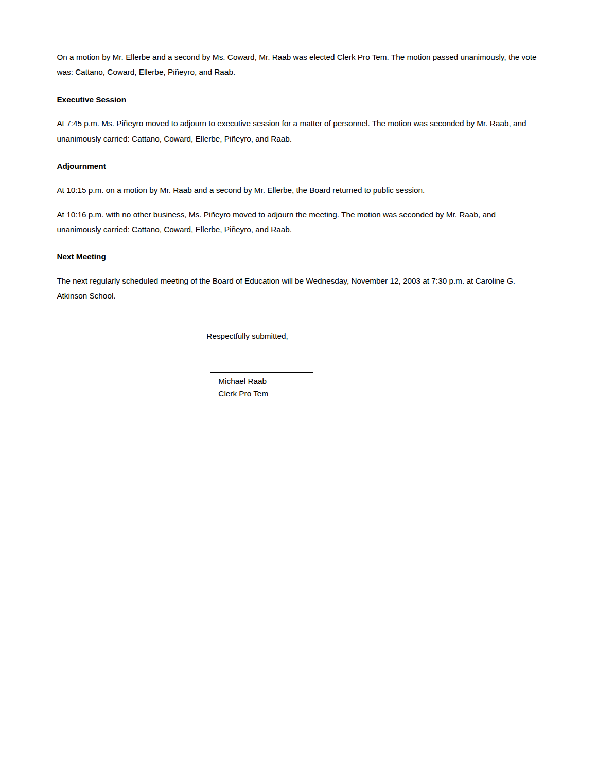On a motion by Mr. Ellerbe and a second by Ms. Coward, Mr. Raab was elected Clerk Pro Tem. The motion passed unanimously, the vote was: Cattano, Coward, Ellerbe, Piñeyro, and Raab.
Executive Session
At 7:45 p.m. Ms. Piñeyro moved to adjourn to executive session for a matter of personnel. The motion was seconded by Mr. Raab, and unanimously carried: Cattano, Coward, Ellerbe, Piñeyro, and Raab.
Adjournment
At 10:15 p.m. on a motion by Mr. Raab and a second by Mr. Ellerbe, the Board returned to public session.
At 10:16 p.m. with no other business, Ms. Piñeyro moved to adjourn the meeting. The motion was seconded by Mr. Raab, and unanimously carried: Cattano, Coward, Ellerbe, Piñeyro, and Raab.
Next Meeting
The next regularly scheduled meeting of the Board of Education will be Wednesday, November 12, 2003 at 7:30 p.m. at Caroline G. Atkinson School.
Respectfully submitted,
Michael Raab
Clerk Pro Tem